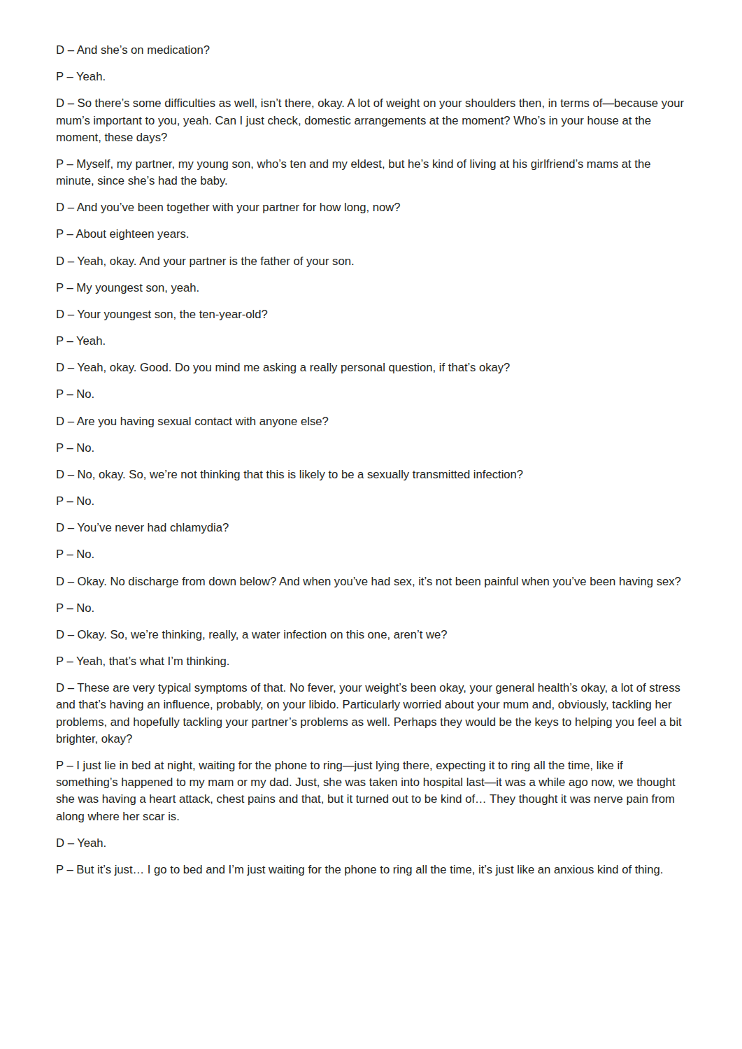D – And she’s on medication?
P – Yeah.
D – So there’s some difficulties as well, isn’t there, okay. A lot of weight on your shoulders then, in terms of—because your mum’s important to you, yeah. Can I just check, domestic arrangements at the moment? Who’s in your house at the moment, these days?
P – Myself, my partner, my young son, who’s ten and my eldest, but he’s kind of living at his girlfriend’s mams at the minute, since she’s had the baby.
D – And you’ve been together with your partner for how long, now?
P – About eighteen years.
D – Yeah, okay. And your partner is the father of your son.
P – My youngest son, yeah.
D – Your youngest son, the ten-year-old?
P – Yeah.
D – Yeah, okay. Good. Do you mind me asking a really personal question, if that’s okay?
P – No.
D – Are you having sexual contact with anyone else?
P – No.
D – No, okay. So, we’re not thinking that this is likely to be a sexually transmitted infection?
P – No.
D – You’ve never had chlamydia?
P – No.
D – Okay. No discharge from down below? And when you’ve had sex, it’s not been painful when you’ve been having sex?
P – No.
D – Okay. So, we’re thinking, really, a water infection on this one, aren’t we?
P – Yeah, that’s what I’m thinking.
D – These are very typical symptoms of that. No fever, your weight’s been okay, your general health’s okay, a lot of stress and that’s having an influence, probably, on your libido. Particularly worried about your mum and, obviously, tackling her problems, and hopefully tackling your partner’s problems as well. Perhaps they would be the keys to helping you feel a bit brighter, okay?
P – I just lie in bed at night, waiting for the phone to ring—just lying there, expecting it to ring all the time, like if something’s happened to my mam or my dad. Just, she was taken into hospital last—it was a while ago now, we thought she was having a heart attack, chest pains and that, but it turned out to be kind of… They thought it was nerve pain from along where her scar is.
D – Yeah.
P – But it’s just… I go to bed and I’m just waiting for the phone to ring all the time, it’s just like an anxious kind of thing.